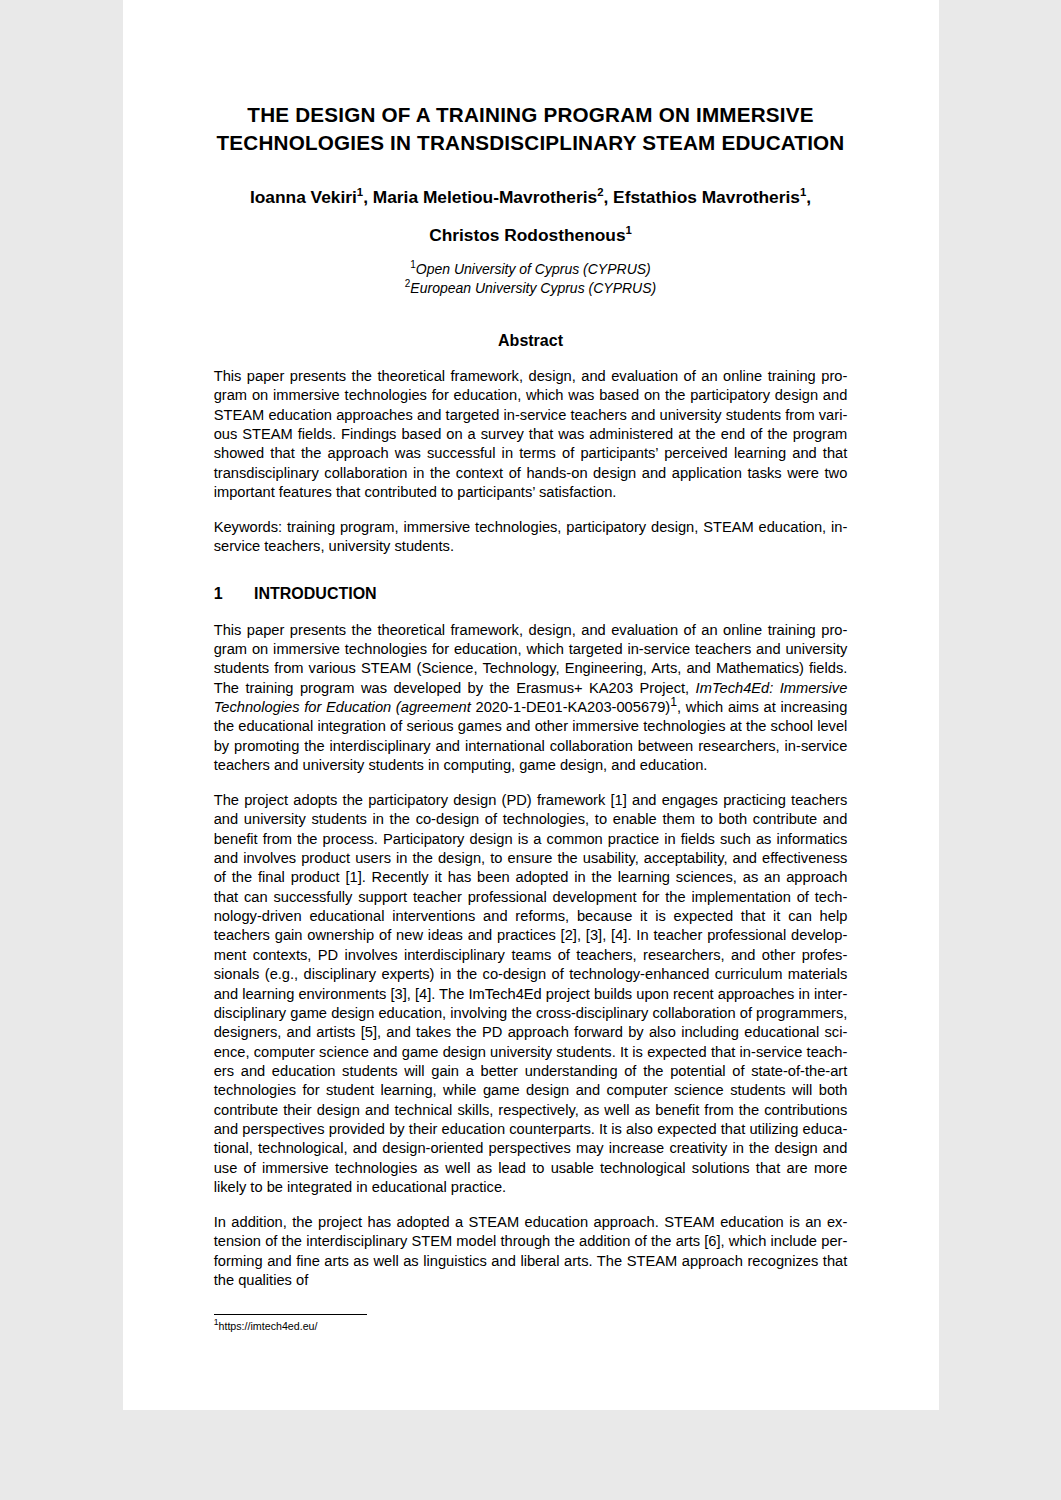THE DESIGN OF A TRAINING PROGRAM ON IMMERSIVE TECHNOLOGIES IN TRANSDISCIPLINARY STEAM EDUCATION
Ioanna Vekiri1, Maria Meletiou-Mavrotheris2, Efstathios Mavrotheris1,
Christos Rodosthenous1
1Open University of Cyprus (CYPRUS)
2European University Cyprus (CYPRUS)
Abstract
This paper presents the theoretical framework, design, and evaluation of an online training program on immersive technologies for education, which was based on the participatory design and STEAM education approaches and targeted in-service teachers and university students from various STEAM fields. Findings based on a survey that was administered at the end of the program showed that the approach was successful in terms of participants’ perceived learning and that transdisciplinary collaboration in the context of hands-on design and application tasks were two important features that contributed to participants’ satisfaction.
Keywords: training program, immersive technologies, participatory design, STEAM education, in-service teachers, university students.
1 INTRODUCTION
This paper presents the theoretical framework, design, and evaluation of an online training program on immersive technologies for education, which targeted in-service teachers and university students from various STEAM (Science, Technology, Engineering, Arts, and Mathematics) fields. The training program was developed by the Erasmus+ KA203 Project, ImTech4Ed: Immersive Technologies for Education (agreement 2020-1-DE01-KA203-005679)1, which aims at increasing the educational integration of serious games and other immersive technologies at the school level by promoting the interdisciplinary and international collaboration between researchers, in-service teachers and university students in computing, game design, and education.
The project adopts the participatory design (PD) framework [1] and engages practicing teachers and university students in the co-design of technologies, to enable them to both contribute and benefit from the process. Participatory design is a common practice in fields such as informatics and involves product users in the design, to ensure the usability, acceptability, and effectiveness of the final product [1]. Recently it has been adopted in the learning sciences, as an approach that can successfully support teacher professional development for the implementation of technology-driven educational interventions and reforms, because it is expected that it can help teachers gain ownership of new ideas and practices [2], [3], [4]. In teacher professional development contexts, PD involves interdisciplinary teams of teachers, researchers, and other professionals (e.g., disciplinary experts) in the co-design of technology-enhanced curriculum materials and learning environments [3], [4]. The ImTech4Ed project builds upon recent approaches in interdisciplinary game design education, involving the cross-disciplinary collaboration of programmers, designers, and artists [5], and takes the PD approach forward by also including educational science, computer science and game design university students. It is expected that in-service teachers and education students will gain a better understanding of the potential of state-of-the-art technologies for student learning, while game design and computer science students will both contribute their design and technical skills, respectively, as well as benefit from the contributions and perspectives provided by their education counterparts. It is also expected that utilizing educational, technological, and design-oriented perspectives may increase creativity in the design and use of immersive technologies as well as lead to usable technological solutions that are more likely to be integrated in educational practice.
In addition, the project has adopted a STEAM education approach. STEAM education is an extension of the interdisciplinary STEM model through the addition of the arts [6], which include performing and fine arts as well as linguistics and liberal arts. The STEAM approach recognizes that the qualities of
1https://imtech4ed.eu/